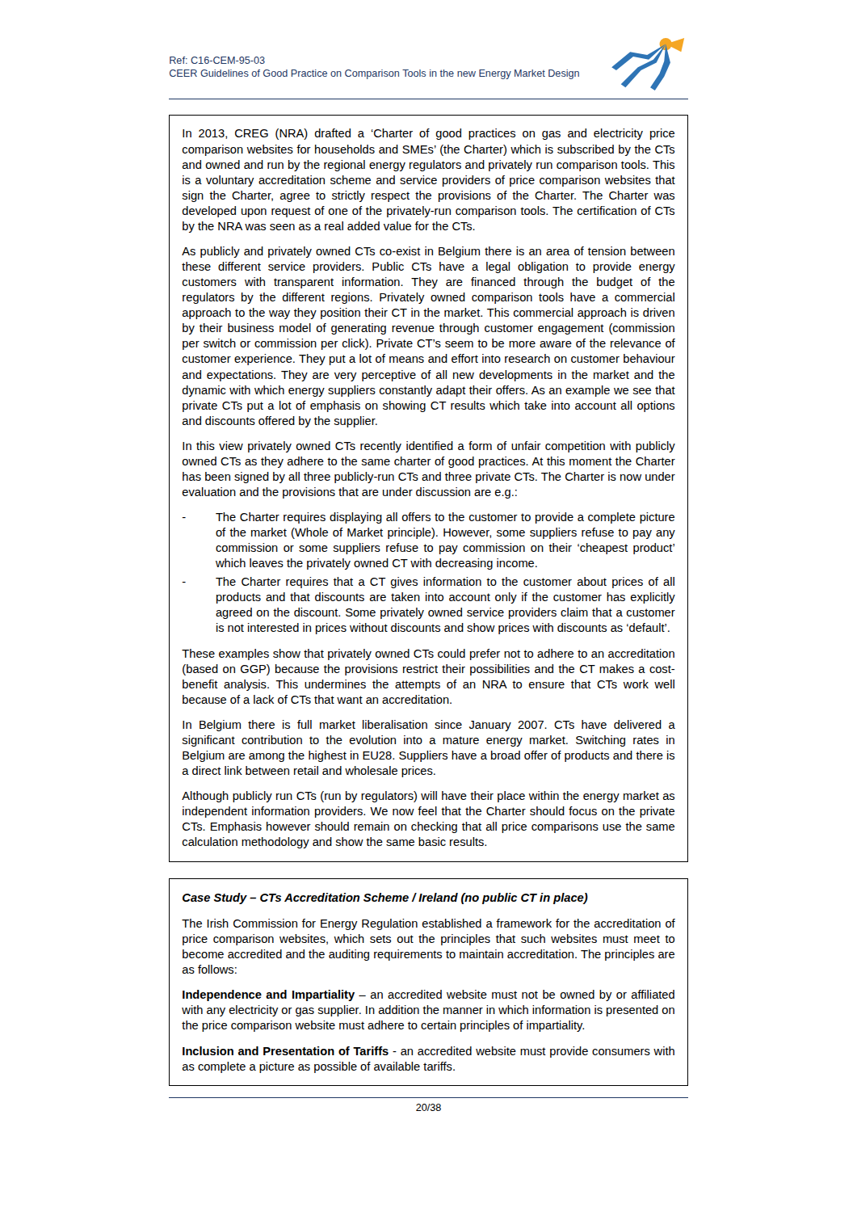Ref: C16-CEM-95-03
CEER Guidelines of Good Practice on Comparison Tools in the new Energy Market Design
In 2013, CREG (NRA) drafted a ‘Charter of good practices on gas and electricity price comparison websites for households and SMEs’ (the Charter) which is subscribed by the CTs and owned and run by the regional energy regulators and privately run comparison tools. This is a voluntary accreditation scheme and service providers of price comparison websites that sign the Charter, agree to strictly respect the provisions of the Charter. The Charter was developed upon request of one of the privately-run comparison tools. The certification of CTs by the NRA was seen as a real added value for the CTs.
As publicly and privately owned CTs co-exist in Belgium there is an area of tension between these different service providers. Public CTs have a legal obligation to provide energy customers with transparent information. They are financed through the budget of the regulators by the different regions. Privately owned comparison tools have a commercial approach to the way they position their CT in the market. This commercial approach is driven by their business model of generating revenue through customer engagement (commission per switch or commission per click). Private CT’s seem to be more aware of the relevance of customer experience. They put a lot of means and effort into research on customer behaviour and expectations. They are very perceptive of all new developments in the market and the dynamic with which energy suppliers constantly adapt their offers. As an example we see that private CTs put a lot of emphasis on showing CT results which take into account all options and discounts offered by the supplier.
In this view privately owned CTs recently identified a form of unfair competition with publicly owned CTs as they adhere to the same charter of good practices. At this moment the Charter has been signed by all three publicly-run CTs and three private CTs. The Charter is now under evaluation and the provisions that are under discussion are e.g.:
- The Charter requires displaying all offers to the customer to provide a complete picture of the market (Whole of Market principle). However, some suppliers refuse to pay any commission or some suppliers refuse to pay commission on their ‘cheapest product’ which leaves the privately owned CT with decreasing income.
- The Charter requires that a CT gives information to the customer about prices of all products and that discounts are taken into account only if the customer has explicitly agreed on the discount. Some privately owned service providers claim that a customer is not interested in prices without discounts and show prices with discounts as ‘default’.
These examples show that privately owned CTs could prefer not to adhere to an accreditation (based on GGP) because the provisions restrict their possibilities and the CT makes a cost-benefit analysis. This undermines the attempts of an NRA to ensure that CTs work well because of a lack of CTs that want an accreditation.
In Belgium there is full market liberalisation since January 2007. CTs have delivered a significant contribution to the evolution into a mature energy market. Switching rates in Belgium are among the highest in EU28. Suppliers have a broad offer of products and there is a direct link between retail and wholesale prices.
Although publicly run CTs (run by regulators) will have their place within the energy market as independent information providers. We now feel that the Charter should focus on the private CTs. Emphasis however should remain on checking that all price comparisons use the same calculation methodology and show the same basic results.
Case Study – CTs Accreditation Scheme / Ireland (no public CT in place)
The Irish Commission for Energy Regulation established a framework for the accreditation of price comparison websites, which sets out the principles that such websites must meet to become accredited and the auditing requirements to maintain accreditation. The principles are as follows:
Independence and Impartiality – an accredited website must not be owned by or affiliated with any electricity or gas supplier. In addition the manner in which information is presented on the price comparison website must adhere to certain principles of impartiality.
Inclusion and Presentation of Tariffs - an accredited website must provide consumers with as complete a picture as possible of available tariffs.
20/38